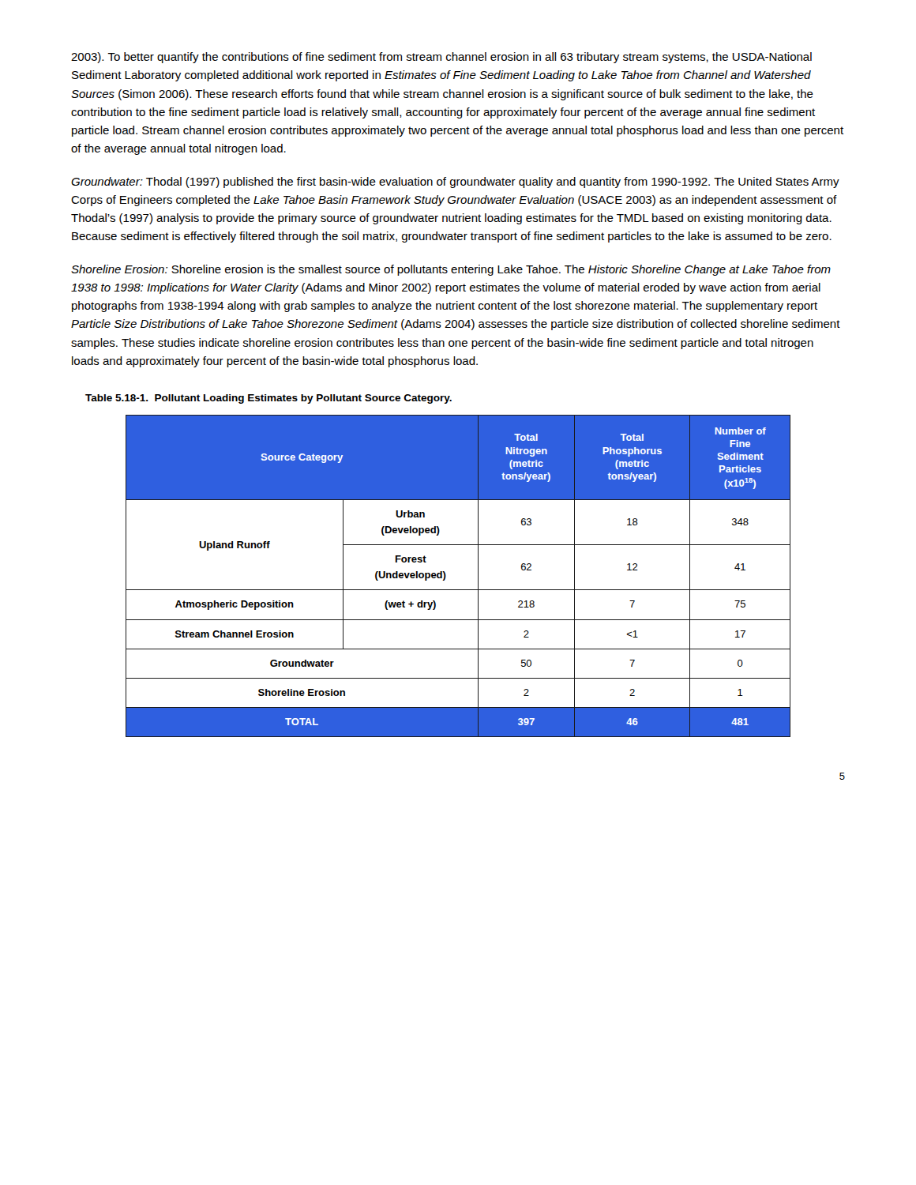2003). To better quantify the contributions of fine sediment from stream channel erosion in all 63 tributary stream systems, the USDA-National Sediment Laboratory completed additional work reported in Estimates of Fine Sediment Loading to Lake Tahoe from Channel and Watershed Sources (Simon 2006). These research efforts found that while stream channel erosion is a significant source of bulk sediment to the lake, the contribution to the fine sediment particle load is relatively small, accounting for approximately four percent of the average annual fine sediment particle load. Stream channel erosion contributes approximately two percent of the average annual total phosphorus load and less than one percent of the average annual total nitrogen load.
Groundwater: Thodal (1997) published the first basin-wide evaluation of groundwater quality and quantity from 1990-1992. The United States Army Corps of Engineers completed the Lake Tahoe Basin Framework Study Groundwater Evaluation (USACE 2003) as an independent assessment of Thodal’s (1997) analysis to provide the primary source of groundwater nutrient loading estimates for the TMDL based on existing monitoring data. Because sediment is effectively filtered through the soil matrix, groundwater transport of fine sediment particles to the lake is assumed to be zero.
Shoreline Erosion: Shoreline erosion is the smallest source of pollutants entering Lake Tahoe. The Historic Shoreline Change at Lake Tahoe from 1938 to 1998: Implications for Water Clarity (Adams and Minor 2002) report estimates the volume of material eroded by wave action from aerial photographs from 1938-1994 along with grab samples to analyze the nutrient content of the lost shorezone material. The supplementary report Particle Size Distributions of Lake Tahoe Shorezone Sediment (Adams 2004) assesses the particle size distribution of collected shoreline sediment samples. These studies indicate shoreline erosion contributes less than one percent of the basin-wide fine sediment particle and total nitrogen loads and approximately four percent of the basin-wide total phosphorus load.
Table 5.18-1. Pollutant Loading Estimates by Pollutant Source Category.
| Source Category | Total Nitrogen (metric tons/year) | Total Phosphorus (metric tons/year) | Number of Fine Sediment Particles (x10 18 ) |
| --- | --- | --- | --- |
| Upland Runoff | Urban (Developed) | 63 | 18 | 348 |
| Forest (Undeveloped) | 62 | 12 | 41 |
| Atmospheric Deposition | (wet + dry) | 218 | 7 | 75 |
| Stream Channel Erosion | | 2 | <1 | 17 |
| Groundwater | 50 | 7 | 0 |
| Shoreline Erosion | 2 | 2 | 1 |
| TOTAL | 397 | 46 | 481 |
5